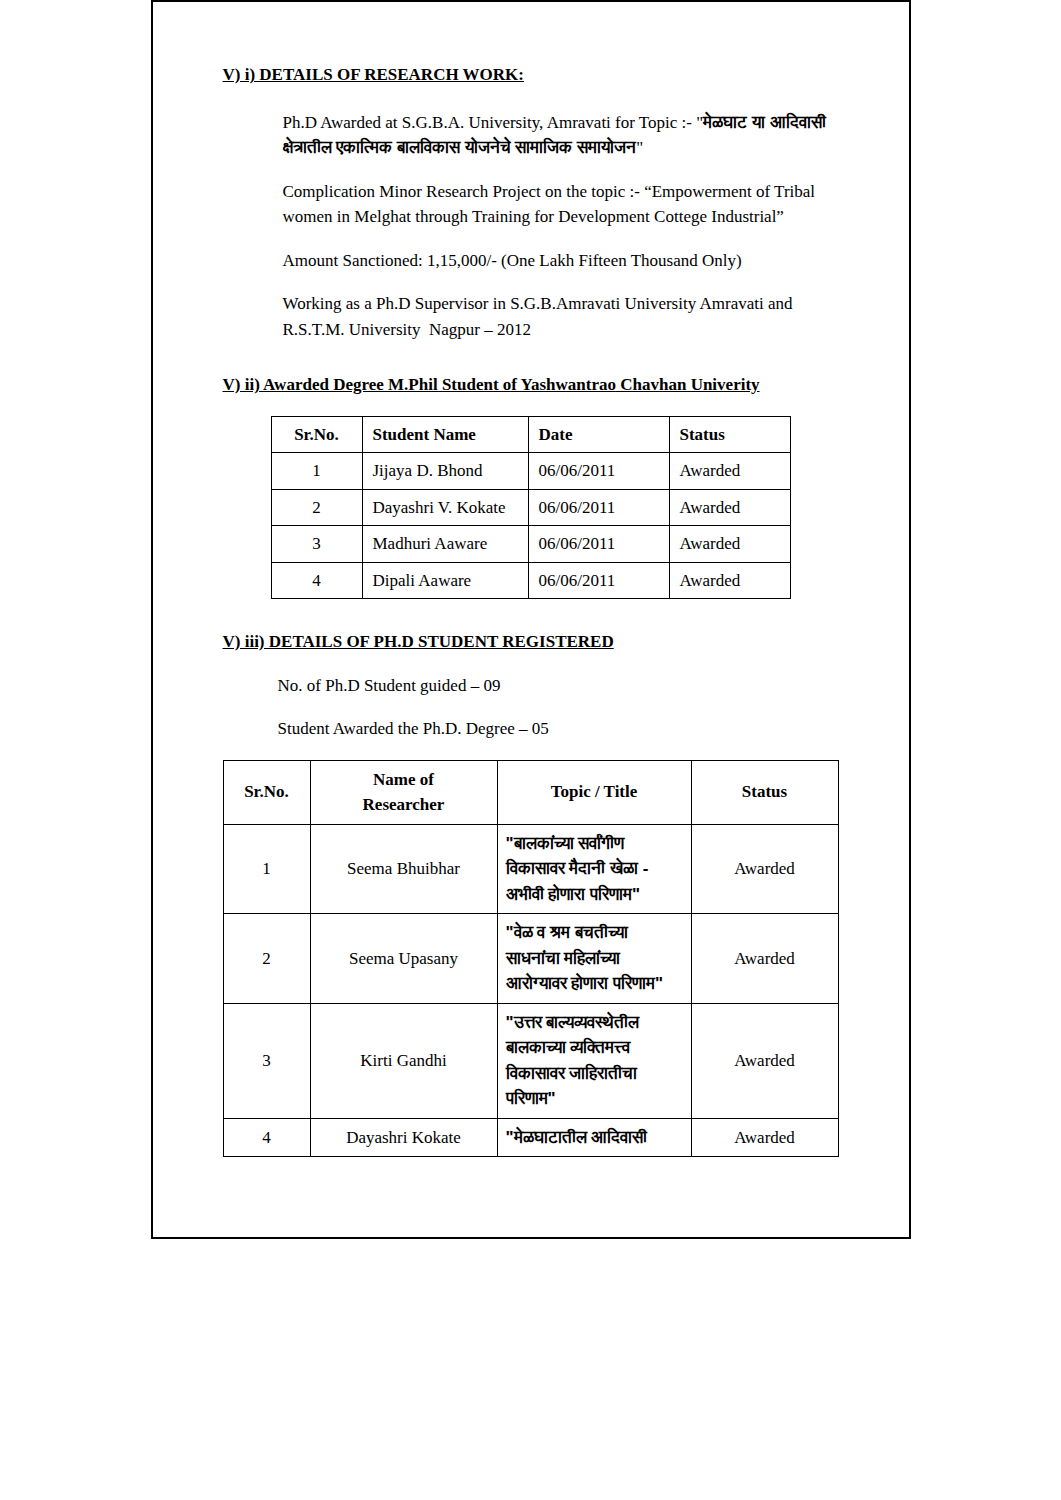V) i) DETAILS OF RESEARCH WORK:
Ph.D Awarded at S.G.B.A. University, Amravati for Topic :- "मेळघाट या आदिवासी क्षेत्रातील एकात्मिक बालविकास योजनेचे सामाजिक समायोजन"
Complication Minor Research Project on the topic :- “Empowerment of Tribal women in Melghat through Training for Development Cottege Industrial”
Amount Sanctioned: 1,15,000/- (One Lakh Fifteen Thousand Only)
Working as a Ph.D Supervisor in S.G.B.Amravati University Amravati and R.S.T.M. University Nagpur – 2012
V) ii) Awarded Degree M.Phil Student of Yashwantrao Chavhan Univerity
| Sr.No. | Student Name | Date | Status |
| --- | --- | --- | --- |
| 1 | Jijaya D. Bhond | 06/06/2011 | Awarded |
| 2 | Dayashri V. Kokate | 06/06/2011 | Awarded |
| 3 | Madhuri Aaware | 06/06/2011 | Awarded |
| 4 | Dipali Aaware | 06/06/2011 | Awarded |
V) iii) DETAILS OF PH.D STUDENT REGISTERED
No. of Ph.D Student guided – 09
Student Awarded the Ph.D. Degree – 05
| Sr.No. | Name of Researcher | Topic / Title | Status |
| --- | --- | --- | --- |
| 1 | Seema Bhuibhar | "बालकांच्या सर्वांगीण विकासावर मैदानी खेळा - अभीवी होणारा परिणाम" | Awarded |
| 2 | Seema Upasany | "वेळ व श्रम बचतीच्या साधनांचा महिलांच्या आरोग्यावर होणारा परिणाम" | Awarded |
| 3 | Kirti Gandhi | "उत्तर बाल्यव्यवस्थेतील बालकाच्या व्यक्तिमत्त्व विकासावर जाहिरातीचा परिणाम" | Awarded |
| 4 | Dayashri Kokate | "मेळघाटातील आदिवासी | Awarded |